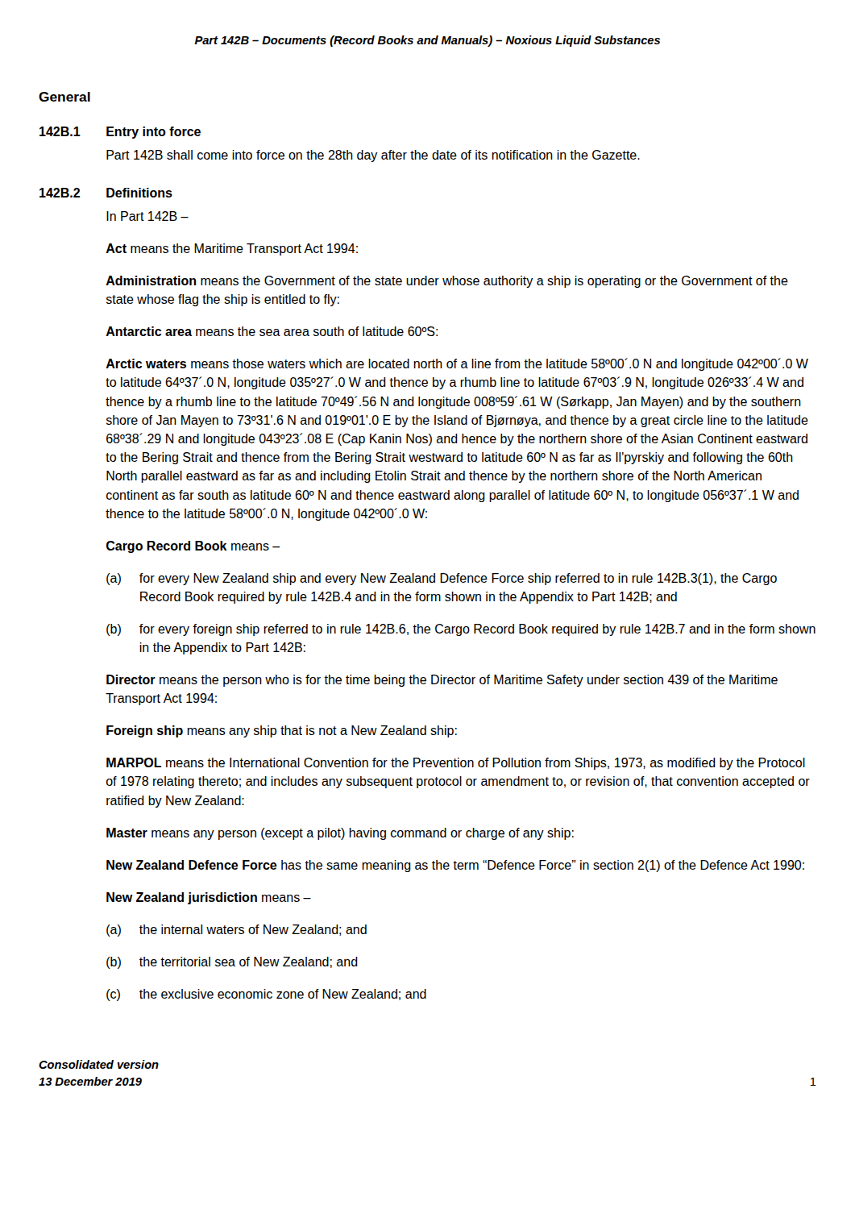Part 142B – Documents (Record Books and Manuals) – Noxious Liquid Substances
General
142B.1
Entry into force
Part 142B shall come into force on the 28th day after the date of its notification in the Gazette.
142B.2
Definitions
In Part 142B –
Act means the Maritime Transport Act 1994:
Administration means the Government of the state under whose authority a ship is operating or the Government of the state whose flag the ship is entitled to fly:
Antarctic area means the sea area south of latitude 60ºS:
Arctic waters means those waters which are located north of a line from the latitude 58º00´.0 N and longitude 042º00´.0 W to latitude 64º37´.0 N, longitude 035º27´.0 W and thence by a rhumb line to latitude 67º03´.9 N, longitude 026º33´.4 W and thence by a rhumb line to the latitude 70º49´.56 N and longitude 008º59´.61 W (Sørkapp, Jan Mayen) and by the southern shore of Jan Mayen to 73º31'.6 N and 019º01'.0 E by the Island of Bjørnøya, and thence by a great circle line to the latitude 68º38´.29 N and longitude 043º23´.08 E (Cap Kanin Nos) and hence by the northern shore of the Asian Continent eastward to the Bering Strait and thence from the Bering Strait westward to latitude 60º N as far as Il'pyrskiy and following the 60th North parallel eastward as far as and including Etolin Strait and thence by the northern shore of the North American continent as far south as latitude 60º N and thence eastward along parallel of latitude 60º N, to longitude 056º37´.1 W and thence to the latitude 58º00´.0 N, longitude 042º00´.0 W:
Cargo Record Book means –
(a) for every New Zealand ship and every New Zealand Defence Force ship referred to in rule 142B.3(1), the Cargo Record Book required by rule 142B.4 and in the form shown in the Appendix to Part 142B; and
(b) for every foreign ship referred to in rule 142B.6, the Cargo Record Book required by rule 142B.7 and in the form shown in the Appendix to Part 142B:
Director means the person who is for the time being the Director of Maritime Safety under section 439 of the Maritime Transport Act 1994:
Foreign ship means any ship that is not a New Zealand ship:
MARPOL means the International Convention for the Prevention of Pollution from Ships, 1973, as modified by the Protocol of 1978 relating thereto; and includes any subsequent protocol or amendment to, or revision of, that convention accepted or ratified by New Zealand:
Master means any person (except a pilot) having command or charge of any ship:
New Zealand Defence Force has the same meaning as the term “Defence Force” in section 2(1) of the Defence Act 1990:
New Zealand jurisdiction means –
(a) the internal waters of New Zealand; and
(b) the territorial sea of New Zealand; and
(c) the exclusive economic zone of New Zealand; and
Consolidated version
13 December 2019
1